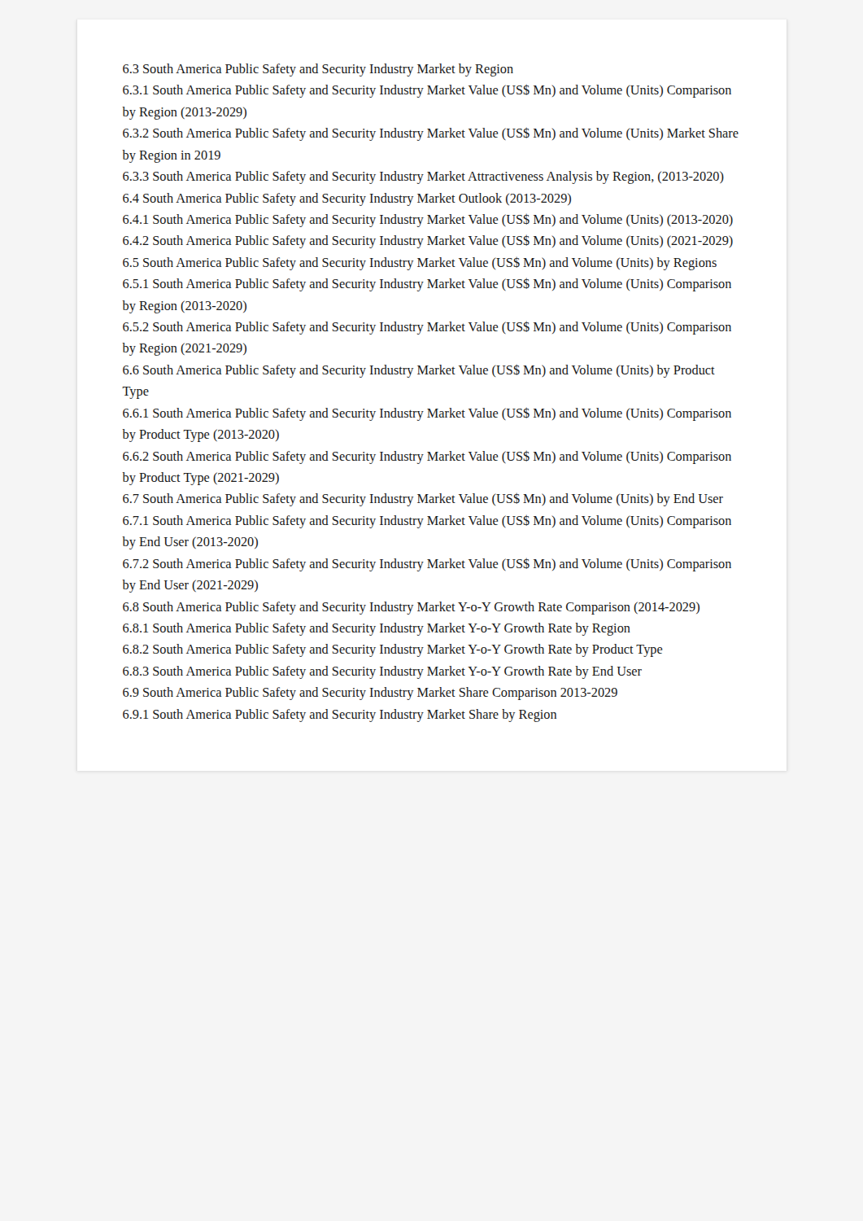6.3 South America Public Safety and Security Industry Market by Region
6.3.1 South America Public Safety and Security Industry Market Value (US$ Mn) and Volume (Units) Comparison by Region (2013-2029)
6.3.2 South America Public Safety and Security Industry Market Value (US$ Mn) and Volume (Units) Market Share by Region in 2019
6.3.3 South America Public Safety and Security Industry Market Attractiveness Analysis by Region, (2013-2020)
6.4 South America Public Safety and Security Industry Market Outlook (2013-2029)
6.4.1 South America Public Safety and Security Industry Market Value (US$ Mn) and Volume (Units) (2013-2020)
6.4.2 South America Public Safety and Security Industry Market Value (US$ Mn) and Volume (Units) (2021-2029)
6.5 South America Public Safety and Security Industry Market Value (US$ Mn) and Volume (Units) by Regions
6.5.1 South America Public Safety and Security Industry Market Value (US$ Mn) and Volume (Units) Comparison by Region (2013-2020)
6.5.2 South America Public Safety and Security Industry Market Value (US$ Mn) and Volume (Units) Comparison by Region (2021-2029)
6.6 South America Public Safety and Security Industry Market Value (US$ Mn) and Volume (Units) by Product Type
6.6.1 South America Public Safety and Security Industry Market Value (US$ Mn) and Volume (Units) Comparison by Product Type (2013-2020)
6.6.2 South America Public Safety and Security Industry Market Value (US$ Mn) and Volume (Units) Comparison by Product Type (2021-2029)
6.7 South America Public Safety and Security Industry Market Value (US$ Mn) and Volume (Units) by End User
6.7.1 South America Public Safety and Security Industry Market Value (US$ Mn) and Volume (Units) Comparison by End User (2013-2020)
6.7.2 South America Public Safety and Security Industry Market Value (US$ Mn) and Volume (Units) Comparison by End User (2021-2029)
6.8 South America Public Safety and Security Industry Market Y-o-Y Growth Rate Comparison (2014-2029)
6.8.1 South America Public Safety and Security Industry Market Y-o-Y Growth Rate by Region
6.8.2 South America Public Safety and Security Industry Market Y-o-Y Growth Rate by Product Type
6.8.3 South America Public Safety and Security Industry Market Y-o-Y Growth Rate by End User
6.9 South America Public Safety and Security Industry Market Share Comparison 2013-2029
6.9.1 South America Public Safety and Security Industry Market Share by Region